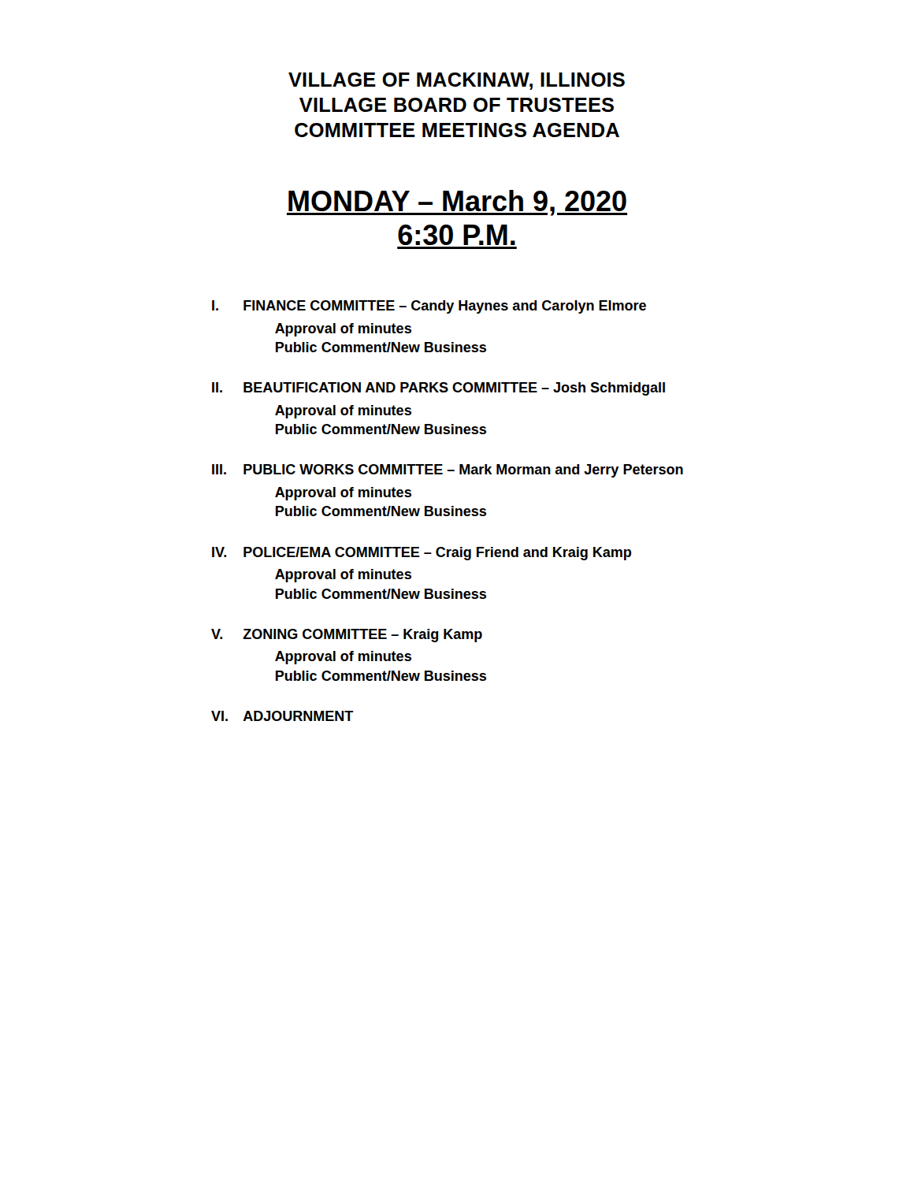VILLAGE OF MACKINAW, ILLINOIS
VILLAGE BOARD OF TRUSTEES
COMMITTEE MEETINGS AGENDA
MONDAY – March 9, 2020 6:30 P.M.
I. FINANCE COMMITTEE – Candy Haynes and Carolyn Elmore
Approval of minutes
Public Comment/New Business
II. BEAUTIFICATION AND PARKS COMMITTEE – Josh Schmidgall
Approval of minutes
Public Comment/New Business
III. PUBLIC WORKS COMMITTEE – Mark Morman and Jerry Peterson
Approval of minutes
Public Comment/New Business
IV. POLICE/EMA COMMITTEE – Craig Friend and Kraig Kamp
Approval of minutes
Public Comment/New Business
V. ZONING COMMITTEE – Kraig Kamp
Approval of minutes
Public Comment/New Business
VI. ADJOURNMENT